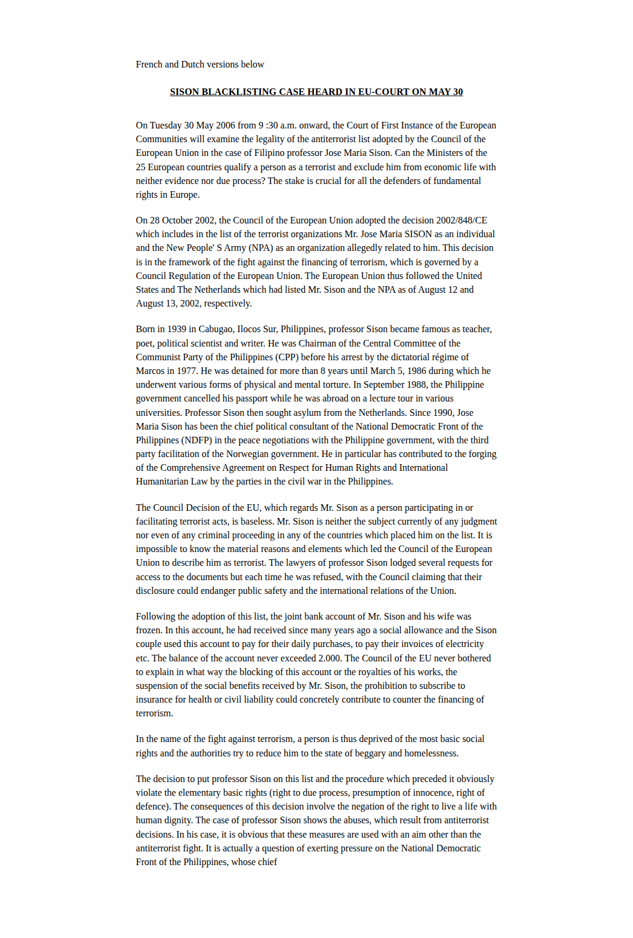French and Dutch versions below
SISON BLACKLISTING CASE HEARD IN EU-COURT ON MAY 30
On Tuesday 30 May 2006 from 9 :30 a.m. onward, the Court of First Instance of the European Communities will examine the legality of the antiterrorist list adopted by the Council of the European Union in the case of Filipino professor Jose Maria Sison. Can the Ministers of the 25 European countries qualify a person as a terrorist and exclude him from economic life with neither evidence nor due process? The stake is crucial for all the defenders of fundamental rights in Europe.
On 28 October 2002, the Council of the European Union adopted the decision 2002/848/CE which includes in the list of the terrorist organizations Mr. Jose Maria SISON as an individual and the New People' S Army (NPA) as an organization allegedly related to him. This decision is in the framework of the fight against the financing of terrorism, which is governed by a Council Regulation of the European Union. The European Union thus followed the United States and The Netherlands which had listed Mr. Sison and the NPA as of August 12 and August 13, 2002, respectively.
Born in 1939 in Cabugao, Ilocos Sur, Philippines, professor Sison became famous as teacher, poet, political scientist and writer. He was Chairman of the Central Committee of the Communist Party of the Philippines (CPP) before his arrest by the dictatorial régime of Marcos in 1977. He was detained for more than 8 years until March 5, 1986 during which he underwent various forms of physical and mental torture. In September 1988, the Philippine government cancelled his passport while he was abroad on a lecture tour in various universities. Professor Sison then sought asylum from the Netherlands. Since 1990, Jose Maria Sison has been the chief political consultant of the National Democratic Front of the Philippines (NDFP) in the peace negotiations with the Philippine government, with the third party facilitation of the Norwegian government. He in particular has contributed to the forging of the Comprehensive Agreement on Respect for Human Rights and International Humanitarian Law by the parties in the civil war in the Philippines.
The Council Decision of the EU, which regards Mr. Sison as a person participating in or facilitating terrorist acts, is baseless. Mr. Sison is neither the subject currently of any judgment nor even of any criminal proceeding in any of the countries which placed him on the list. It is impossible to know the material reasons and elements which led the Council of the European Union to describe him as terrorist. The lawyers of professor Sison lodged several requests for access to the documents but each time he was refused, with the Council claiming that their disclosure could endanger public safety and the international relations of the Union.
Following the adoption of this list, the joint bank account of Mr. Sison and his wife was frozen. In this account, he had received since many years ago a social allowance and the Sison couple used this account to pay for their daily purchases, to pay their invoices of electricity etc. The balance of the account never exceeded 2.000. The Council of the EU never bothered to explain in what way the blocking of this account or the royalties of his works, the suspension of the social benefits received by Mr. Sison, the prohibition to subscribe to insurance for health or civil liability could concretely contribute to counter the financing of terrorism.
In the name of the fight against terrorism, a person is thus deprived of the most basic social rights and the authorities try to reduce him to the state of beggary and homelessness.
The decision to put professor Sison on this list and the procedure which preceded it obviously violate the elementary basic rights (right to due process, presumption of innocence, right of defence). The consequences of this decision involve the negation of the right to live a life with human dignity. The case of professor Sison shows the abuses, which result from antiterrorist decisions. In his case, it is obvious that these measures are used with an aim other than the antiterrorist fight. It is actually a question of exerting pressure on the National Democratic Front of the Philippines, whose chief